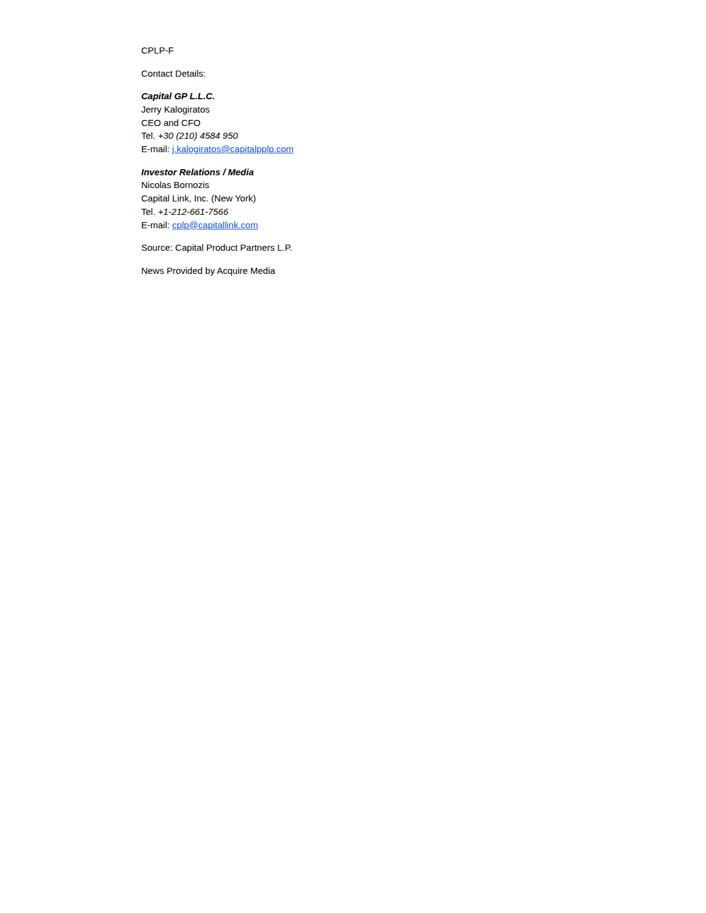CPLP-F
Contact Details:
Capital GP L.L.C. Jerry Kalogiratos CEO and CFO Tel. +30 (210) 4584 950 E-mail: j.kalogiratos@capitalpplp.com
Investor Relations / Media Nicolas Bornozis Capital Link, Inc. (New York) Tel. +1-212-661-7566 E-mail: cplp@capitallink.com
Source: Capital Product Partners L.P.
News Provided by Acquire Media